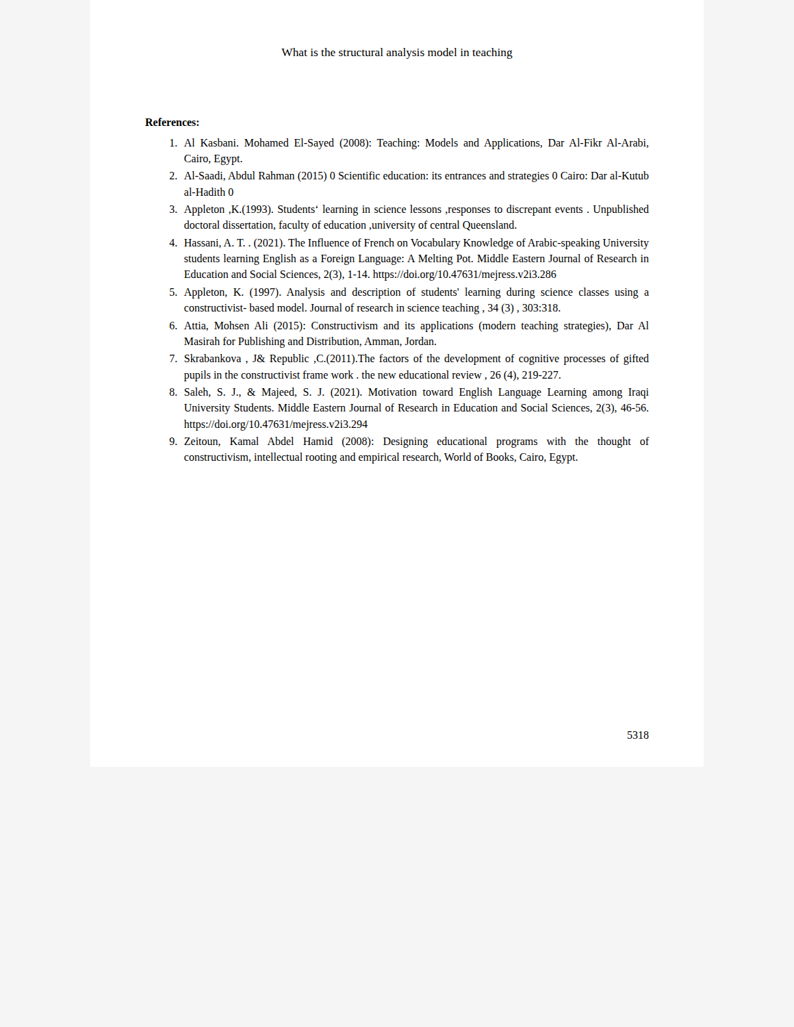What is the structural analysis model in teaching
References:
Al Kasbani. Mohamed El-Sayed (2008): Teaching: Models and Applications, Dar Al-Fikr Al-Arabi, Cairo, Egypt.
Al-Saadi, Abdul Rahman (2015) 0 Scientific education: its entrances and strategies 0 Cairo: Dar al-Kutub al-Hadith 0
Appleton ,K.(1993). Students‘ learning in science lessons ,responses to discrepant events . Unpublished doctoral dissertation, faculty of education ,university of central Queensland.
Hassani, A. T. . (2021). The Influence of French on Vocabulary Knowledge of Arabic-speaking University students learning English as a Foreign Language: A Melting Pot. Middle Eastern Journal of Research in Education and Social Sciences, 2(3), 1-14. https://doi.org/10.47631/mejress.v2i3.286
Appleton, K. (1997). Analysis and description of students' learning during science classes using a constructivist- based model. Journal of research in science teaching , 34 (3) , 303:318.
Attia, Mohsen Ali (2015): Constructivism and its applications (modern teaching strategies), Dar Al Masirah for Publishing and Distribution, Amman, Jordan.
Skrabankova , J& Republic ,C.(2011).The factors of the development of cognitive processes of gifted pupils in the constructivist frame work . the new educational review , 26 (4), 219-227.
Saleh, S. J., & Majeed, S. J. (2021). Motivation toward English Language Learning among Iraqi University Students. Middle Eastern Journal of Research in Education and Social Sciences, 2(3), 46-56. https://doi.org/10.47631/mejress.v2i3.294
Zeitoun, Kamal Abdel Hamid (2008): Designing educational programs with the thought of constructivism, intellectual rooting and empirical research, World of Books, Cairo, Egypt.
5318